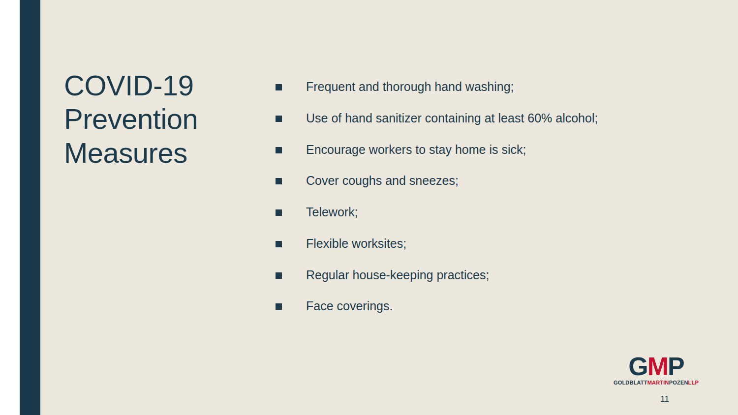COVID-19 Prevention Measures
Frequent and thorough hand washing;
Use of hand sanitizer containing at least 60% alcohol;
Encourage workers to stay home is sick;
Cover coughs and sneezes;
Telework;
Flexible worksites;
Regular house-keeping practices;
Face coverings.
GMP
GOLDBLATT MARTIN POZEN LLP
11